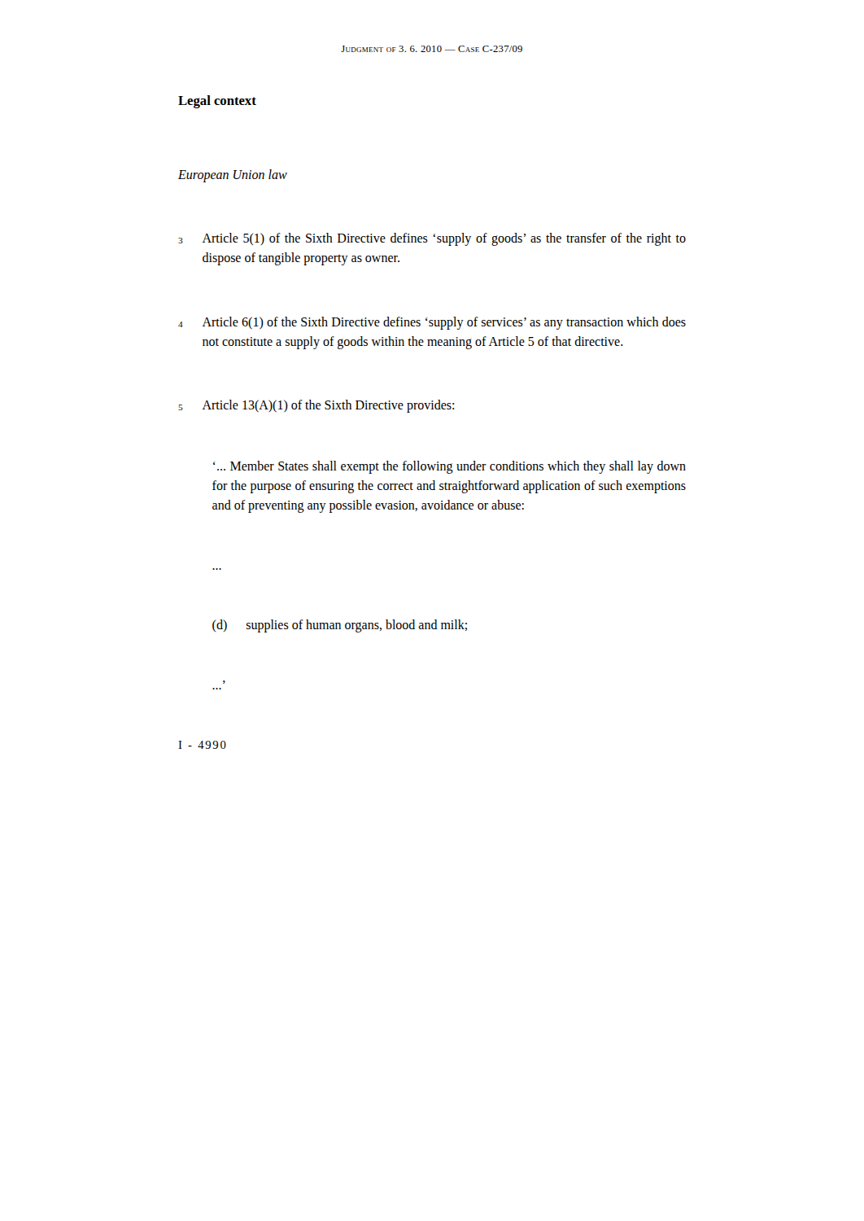Judgment of 3. 6. 2010 — Case C-237/09
Legal context
European Union law
3
Article 5(1) of the Sixth Directive defines ‘supply of goods’ as the transfer of the right to dispose of tangible property as owner.
4
Article 6(1) of the Sixth Directive defines ‘supply of services’ as any transaction which does not constitute a supply of goods within the meaning of Article 5 of that directive.
5
Article 13(A)(1) of the Sixth Directive provides:
‘... Member States shall exempt the following under conditions which they shall lay down for the purpose of ensuring the correct and straightforward application of such exemptions and of preventing any possible evasion, avoidance or abuse:
...
(d)
supplies of human organs, blood and milk;
...’
I - 4990